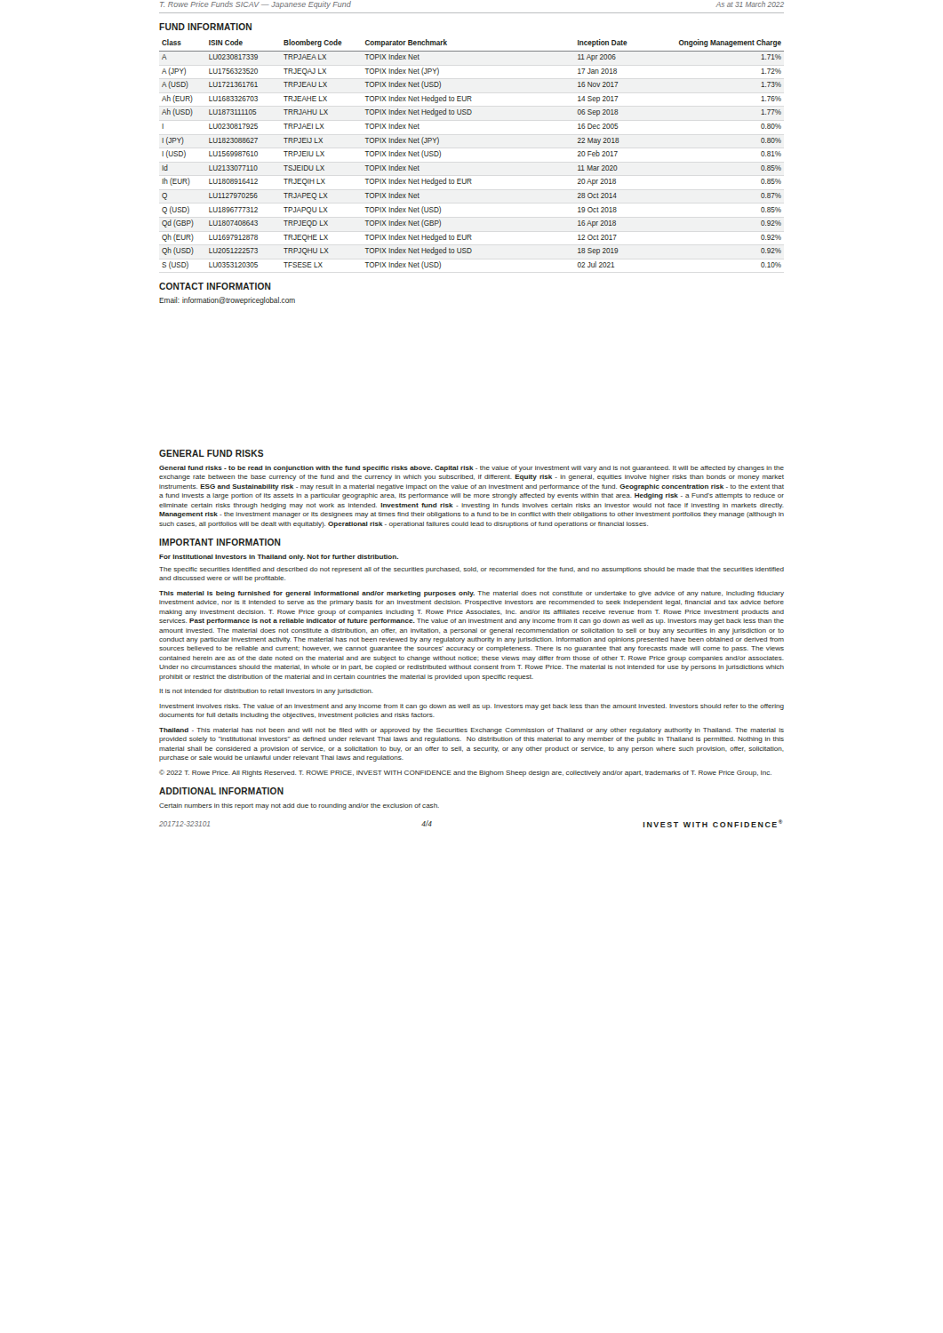T. Rowe Price Funds SICAV — Japanese Equity Fund
As at 31 March 2022
FUND INFORMATION
| Class | ISIN Code | Bloomberg Code | Comparator Benchmark | Inception Date | Ongoing Management Charge |
| --- | --- | --- | --- | --- | --- |
| A | LU0230817339 | TRPJAEA LX | TOPIX Index Net | 11 Apr 2006 | 1.71% |
| A (JPY) | LU1756323520 | TRJEQAJ LX | TOPIX Index Net (JPY) | 17 Jan 2018 | 1.72% |
| A (USD) | LU1721361761 | TRPJEAU LX | TOPIX Index Net (USD) | 16 Nov 2017 | 1.73% |
| Ah (EUR) | LU1683326703 | TRJEAHE LX | TOPIX Index Net Hedged to EUR | 14 Sep 2017 | 1.76% |
| Ah (USD) | LU1873111105 | TRRJAHU LX | TOPIX Index Net Hedged to USD | 06 Sep 2018 | 1.77% |
| I | LU0230817925 | TRPJAEI LX | TOPIX Index Net | 16 Dec 2005 | 0.80% |
| I (JPY) | LU1823088627 | TRPJEIJ LX | TOPIX Index Net (JPY) | 22 May 2018 | 0.80% |
| I (USD) | LU1569987610 | TRPJEIU LX | TOPIX Index Net (USD) | 20 Feb 2017 | 0.81% |
| Id | LU2133077110 | TSJEIDU LX | TOPIX Index Net | 11 Mar 2020 | 0.85% |
| Ih (EUR) | LU1808916412 | TRJEQIH LX | TOPIX Index Net Hedged to EUR | 20 Apr 2018 | 0.85% |
| Q | LU1127970256 | TRJAPEQ LX | TOPIX Index Net | 28 Oct 2014 | 0.87% |
| Q (USD) | LU1896777312 | TPJAPQU LX | TOPIX Index Net (USD) | 19 Oct 2018 | 0.85% |
| Qd (GBP) | LU1807408643 | TRPJEQD LX | TOPIX Index Net (GBP) | 16 Apr 2018 | 0.92% |
| Qh (EUR) | LU1697912878 | TRJEQHE LX | TOPIX Index Net Hedged to EUR | 12 Oct 2017 | 0.92% |
| Qh (USD) | LU2051222573 | TRPJQHU LX | TOPIX Index Net Hedged to USD | 18 Sep 2019 | 0.92% |
| S (USD) | LU0353120305 | TFSESE LX | TOPIX Index Net (USD) | 02 Jul 2021 | 0.10% |
CONTACT INFORMATION
Email: information@trowepriceglobal.com
GENERAL FUND RISKS
General fund risks - to be read in conjunction with the fund specific risks above. Capital risk - the value of your investment will vary and is not guaranteed. It will be affected by changes in the exchange rate between the base currency of the fund and the currency in which you subscribed, if different. Equity risk - in general, equities involve higher risks than bonds or money market instruments. ESG and Sustainability risk - may result in a material negative impact on the value of an investment and performance of the fund. Geographic concentration risk - to the extent that a fund invests a large portion of its assets in a particular geographic area, its performance will be more strongly affected by events within that area. Hedging risk - a Fund's attempts to reduce or eliminate certain risks through hedging may not work as intended. Investment fund risk - investing in funds involves certain risks an investor would not face if investing in markets directly. Management risk - the investment manager or its designees may at times find their obligations to a fund to be in conflict with their obligations to other investment portfolios they manage (although in such cases, all portfolios will be dealt with equitably). Operational risk - operational failures could lead to disruptions of fund operations or financial losses.
IMPORTANT INFORMATION
For Institutional Investors in Thailand only. Not for further distribution.
The specific securities identified and described do not represent all of the securities purchased, sold, or recommended for the fund, and no assumptions should be made that the securities identified and discussed were or will be profitable.
This material is being furnished for general informational and/or marketing purposes only. The material does not constitute or undertake to give advice of any nature, including fiduciary investment advice, nor is it intended to serve as the primary basis for an investment decision. Prospective investors are recommended to seek independent legal, financial and tax advice before making any investment decision. T. Rowe Price group of companies including T. Rowe Price Associates, Inc. and/or its affiliates receive revenue from T. Rowe Price investment products and services. Past performance is not a reliable indicator of future performance. The value of an investment and any income from it can go down as well as up. Investors may get back less than the amount invested. The material does not constitute a distribution, an offer, an invitation, a personal or general recommendation or solicitation to sell or buy any securities in any jurisdiction or to conduct any particular investment activity. The material has not been reviewed by any regulatory authority in any jurisdiction. Information and opinions presented have been obtained or derived from sources believed to be reliable and current; however, we cannot guarantee the sources' accuracy or completeness. There is no guarantee that any forecasts made will come to pass. The views contained herein are as of the date noted on the material and are subject to change without notice; these views may differ from those of other T. Rowe Price group companies and/or associates. Under no circumstances should the material, in whole or in part, be copied or redistributed without consent from T. Rowe Price. The material is not intended for use by persons in jurisdictions which prohibit or restrict the distribution of the material and in certain countries the material is provided upon specific request.
It is not intended for distribution to retail investors in any jurisdiction.
Investment involves risks. The value of an investment and any income from it can go down as well as up. Investors may get back less than the amount invested. Investors should refer to the offering documents for full details including the objectives, investment policies and risks factors.
Thailand - This material has not been and will not be filed with or approved by the Securities Exchange Commission of Thailand or any other regulatory authority in Thailand. The material is provided solely to "institutional investors" as defined under relevant Thai laws and regulations. No distribution of this material to any member of the public in Thailand is permitted. Nothing in this material shall be considered a provision of service, or a solicitation to buy, or an offer to sell, a security, or any other product or service, to any person where such provision, offer, solicitation, purchase or sale would be unlawful under relevant Thai laws and regulations.
© 2022 T. Rowe Price. All Rights Reserved. T. ROWE PRICE, INVEST WITH CONFIDENCE and the Bighorn Sheep design are, collectively and/or apart, trademarks of T. Rowe Price Group, Inc.
ADDITIONAL INFORMATION
Certain numbers in this report may not add due to rounding and/or the exclusion of cash.
201712-323101
4/4
INVEST WITH CONFIDENCE®